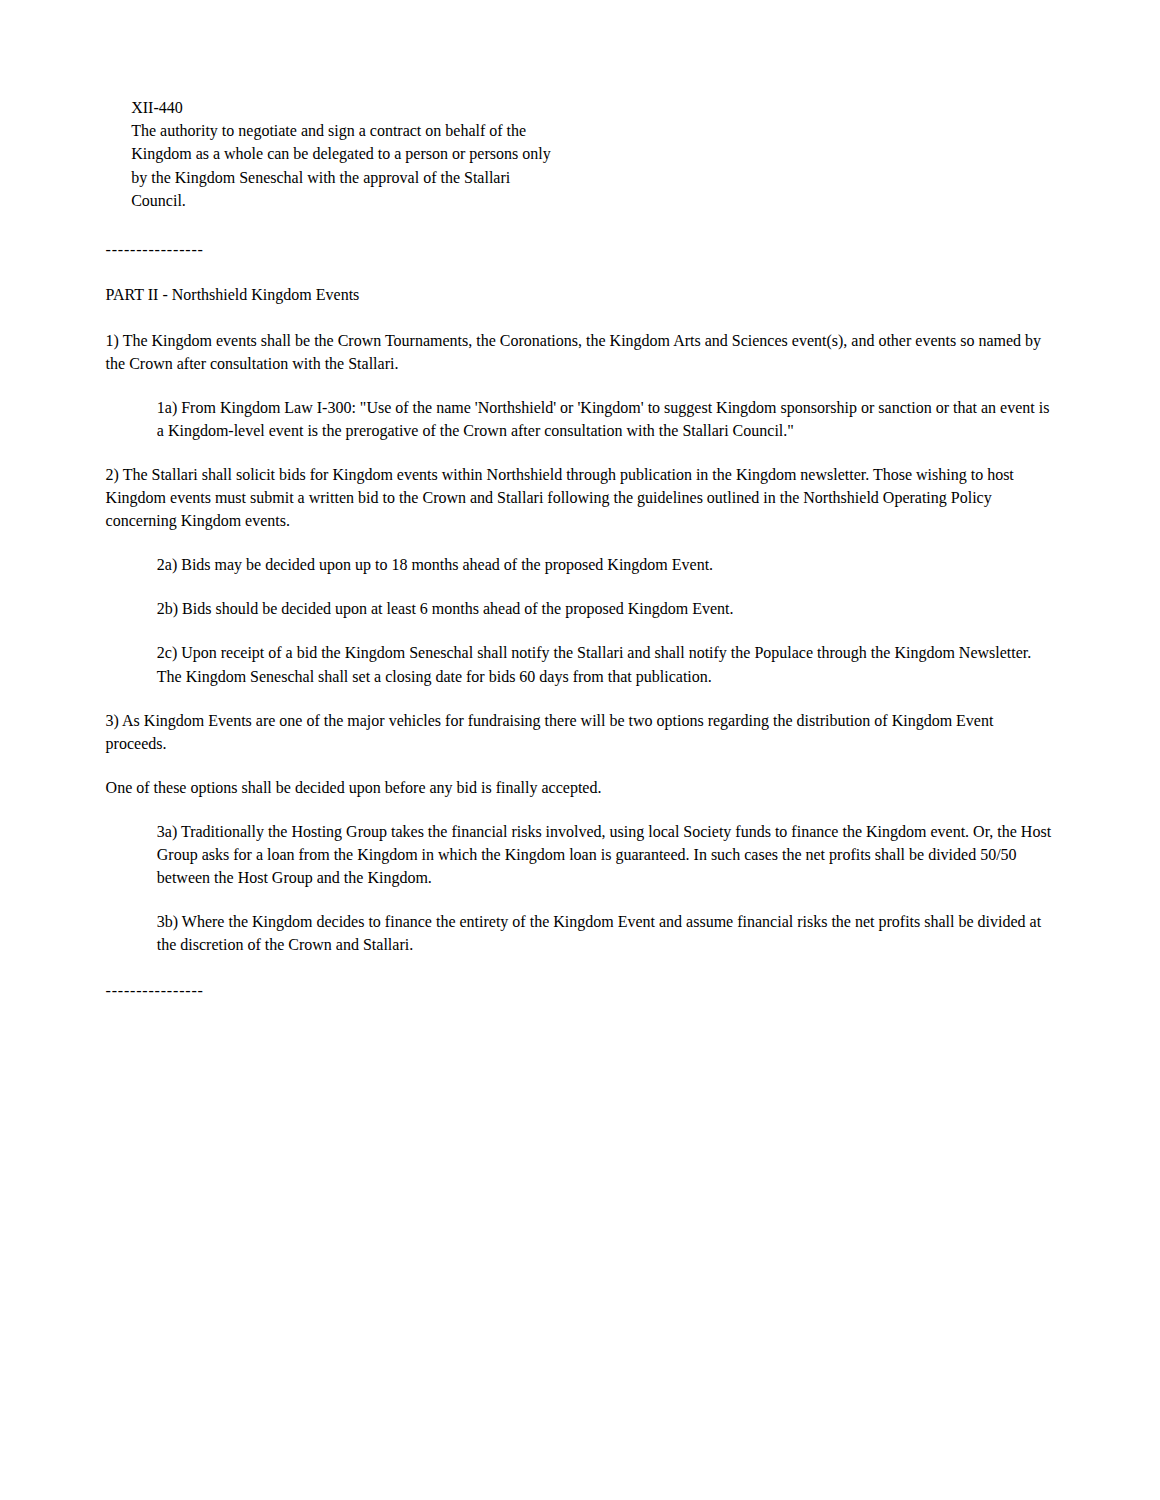XII-440
The authority to negotiate and sign a contract on behalf of the
Kingdom as a whole can be delegated to a person or persons only
by the Kingdom Seneschal with the approval of the Stallari
Council.
----------------
PART II - Northshield Kingdom Events
1) The Kingdom events shall be the Crown Tournaments, the Coronations, the Kingdom Arts and Sciences event(s), and other events so named by the Crown after consultation with the Stallari.
1a) From Kingdom Law I-300: "Use of the name 'Northshield' or 'Kingdom' to suggest Kingdom sponsorship or sanction or that an event is a Kingdom-level event is the prerogative of the Crown after consultation with the Stallari Council."
2) The Stallari shall solicit bids for Kingdom events within Northshield through publication in the Kingdom newsletter. Those wishing to host Kingdom events must submit a written bid to the Crown and Stallari following the guidelines outlined in the Northshield Operating Policy concerning Kingdom events.
2a) Bids may be decided upon up to 18 months ahead of the proposed Kingdom Event.
2b) Bids should be decided upon at least 6 months ahead of the proposed Kingdom Event.
2c) Upon receipt of a bid the Kingdom Seneschal shall notify the Stallari and shall notify the Populace through the Kingdom Newsletter. The Kingdom Seneschal shall set a closing date for bids 60 days from that publication.
3) As Kingdom Events are one of the major vehicles for fundraising there will be two options regarding the distribution of Kingdom Event proceeds.
One of these options shall be decided upon before any bid is finally accepted.
3a) Traditionally the Hosting Group takes the financial risks involved, using local Society funds to finance the Kingdom event. Or, the Host Group asks for a loan from the Kingdom in which the Kingdom loan is guaranteed. In such cases the net profits shall be divided 50/50 between the Host Group and the Kingdom.
3b) Where the Kingdom decides to finance the entirety of the Kingdom Event and assume financial risks the net profits shall be divided at the discretion of the Crown and Stallari.
----------------